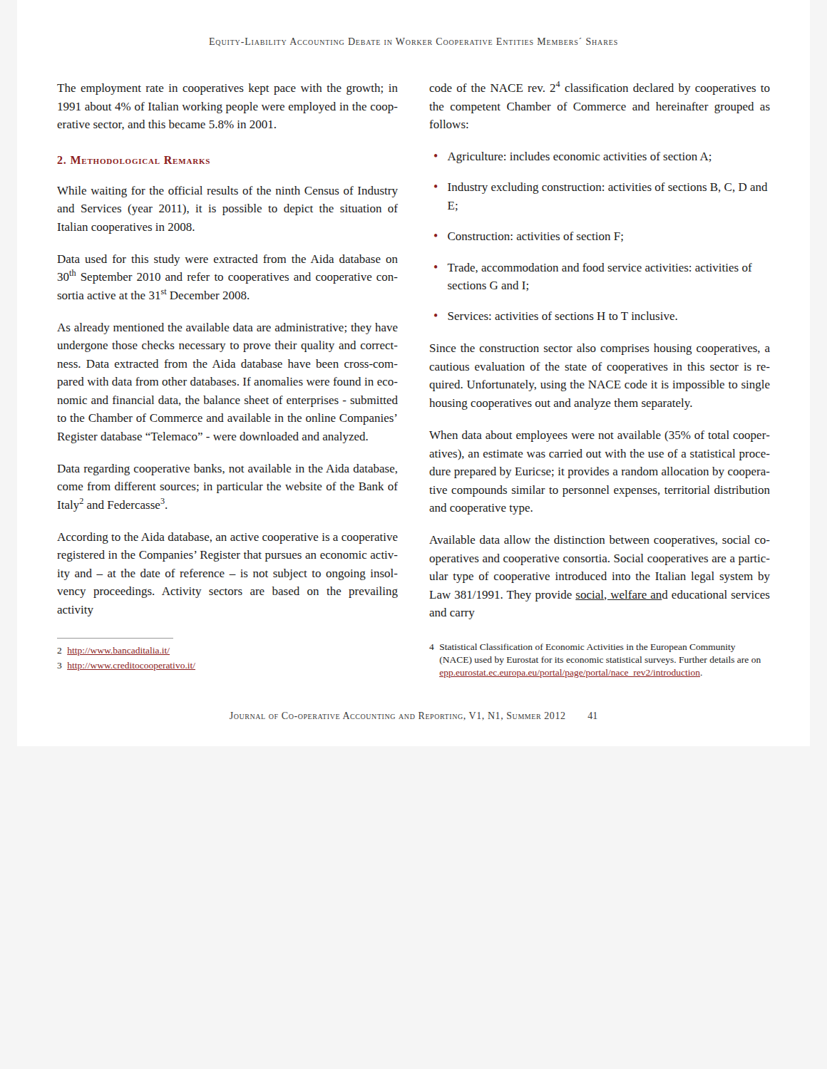Equity-Liability Accounting Debate in Worker Cooperative Entities Members´ Shares
The employment rate in cooperatives kept pace with the growth; in 1991 about 4% of Italian working people were employed in the cooperative sector, and this became 5.8% in 2001.
2. Methodological Remarks
While waiting for the official results of the ninth Census of Industry and Services (year 2011), it is possible to depict the situation of Italian cooperatives in 2008.
Data used for this study were extracted from the Aida database on 30th September 2010 and refer to cooperatives and cooperative consortia active at the 31st December 2008.
As already mentioned the available data are administrative; they have undergone those checks necessary to prove their quality and correctness. Data extracted from the Aida database have been cross-compared with data from other databases. If anomalies were found in economic and financial data, the balance sheet of enterprises - submitted to the Chamber of Commerce and available in the online Companies’ Register database “Telemaco” - were downloaded and analyzed.
Data regarding cooperative banks, not available in the Aida database, come from different sources; in particular the website of the Bank of Italy2 and Federcasse3.
According to the Aida database, an active cooperative is a cooperative registered in the Companies’ Register that pursues an economic activity and – at the date of reference – is not subject to ongoing insolvency proceedings. Activity sectors are based on the prevailing activity
2 http://www.bancaditalia.it/
3 http://www.creditocooperativo.it/
code of the NACE rev. 24 classification declared by cooperatives to the competent Chamber of Commerce and hereinafter grouped as follows:
Agriculture: includes economic activities of section A;
Industry excluding construction: activities of sections B, C, D and E;
Construction: activities of section F;
Trade, accommodation and food service activities: activities of sections G and I;
Services: activities of sections H to T inclusive.
Since the construction sector also comprises housing cooperatives, a cautious evaluation of the state of cooperatives in this sector is required. Unfortunately, using the NACE code it is impossible to single housing cooperatives out and analyze them separately.
When data about employees were not available (35% of total cooperatives), an estimate was carried out with the use of a statistical procedure prepared by Euricse; it provides a random allocation by cooperative compounds similar to personnel expenses, territorial distribution and cooperative type.
Available data allow the distinction between cooperatives, social cooperatives and cooperative consortia. Social cooperatives are a particular type of cooperative introduced into the Italian legal system by Law 381/1991. They provide social, welfare and educational services and carry
4 Statistical Classification of Economic Activities in the European Community (NACE) used by Eurostat for its economic statistical surveys. Further details are on epp.eurostat.ec.europa.eu/portal/page/portal/nace_rev2/introduction.
Journal of Co-operative Accounting and Reporting, V1, N1, Summer 2012 41